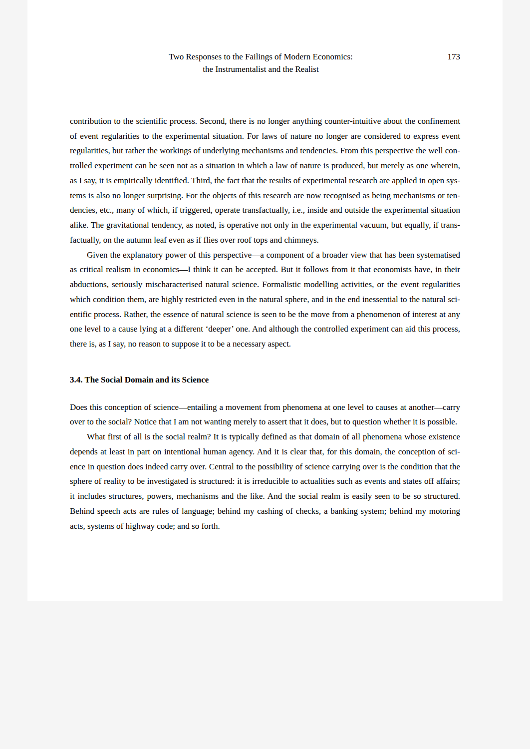Two Responses to the Failings of Modern Economics:
the Instrumentalist and the Realist
173
contribution to the scientific process. Second, there is no longer anything counter-intuitive about the confinement of event regularities to the experimental situation. For laws of nature no longer are considered to express event regularities, but rather the workings of underlying mechanisms and tendencies. From this perspective the well controlled experiment can be seen not as a situation in which a law of nature is produced, but merely as one wherein, as I say, it is empirically identified. Third, the fact that the results of experimental research are applied in open systems is also no longer surprising. For the objects of this research are now recognised as being mechanisms or tendencies, etc., many of which, if triggered, operate transfactually, i.e., inside and outside the experimental situation alike. The gravitational tendency, as noted, is operative not only in the experimental vacuum, but equally, if transfactually, on the autumn leaf even as if flies over roof tops and chimneys.
Given the explanatory power of this perspective—a component of a broader view that has been systematised as critical realism in economics—I think it can be accepted. But it follows from it that economists have, in their abductions, seriously mischaracterised natural science. Formalistic modelling activities, or the event regularities which condition them, are highly restricted even in the natural sphere, and in the end inessential to the natural scientific process. Rather, the essence of natural science is seen to be the move from a phenomenon of interest at any one level to a cause lying at a different ‘deeper’ one. And although the controlled experiment can aid this process, there is, as I say, no reason to suppose it to be a necessary aspect.
3.4. The Social Domain and its Science
Does this conception of science—entailing a movement from phenomena at one level to causes at another—carry over to the social? Notice that I am not wanting merely to assert that it does, but to question whether it is possible.
What first of all is the social realm? It is typically defined as that domain of all phenomena whose existence depends at least in part on intentional human agency. And it is clear that, for this domain, the conception of science in question does indeed carry over. Central to the possibility of science carrying over is the condition that the sphere of reality to be investigated is structured: it is irreducible to actualities such as events and states off affairs; it includes structures, powers, mechanisms and the like. And the social realm is easily seen to be so structured. Behind speech acts are rules of language; behind my cashing of checks, a banking system; behind my motoring acts, systems of highway code; and so forth.